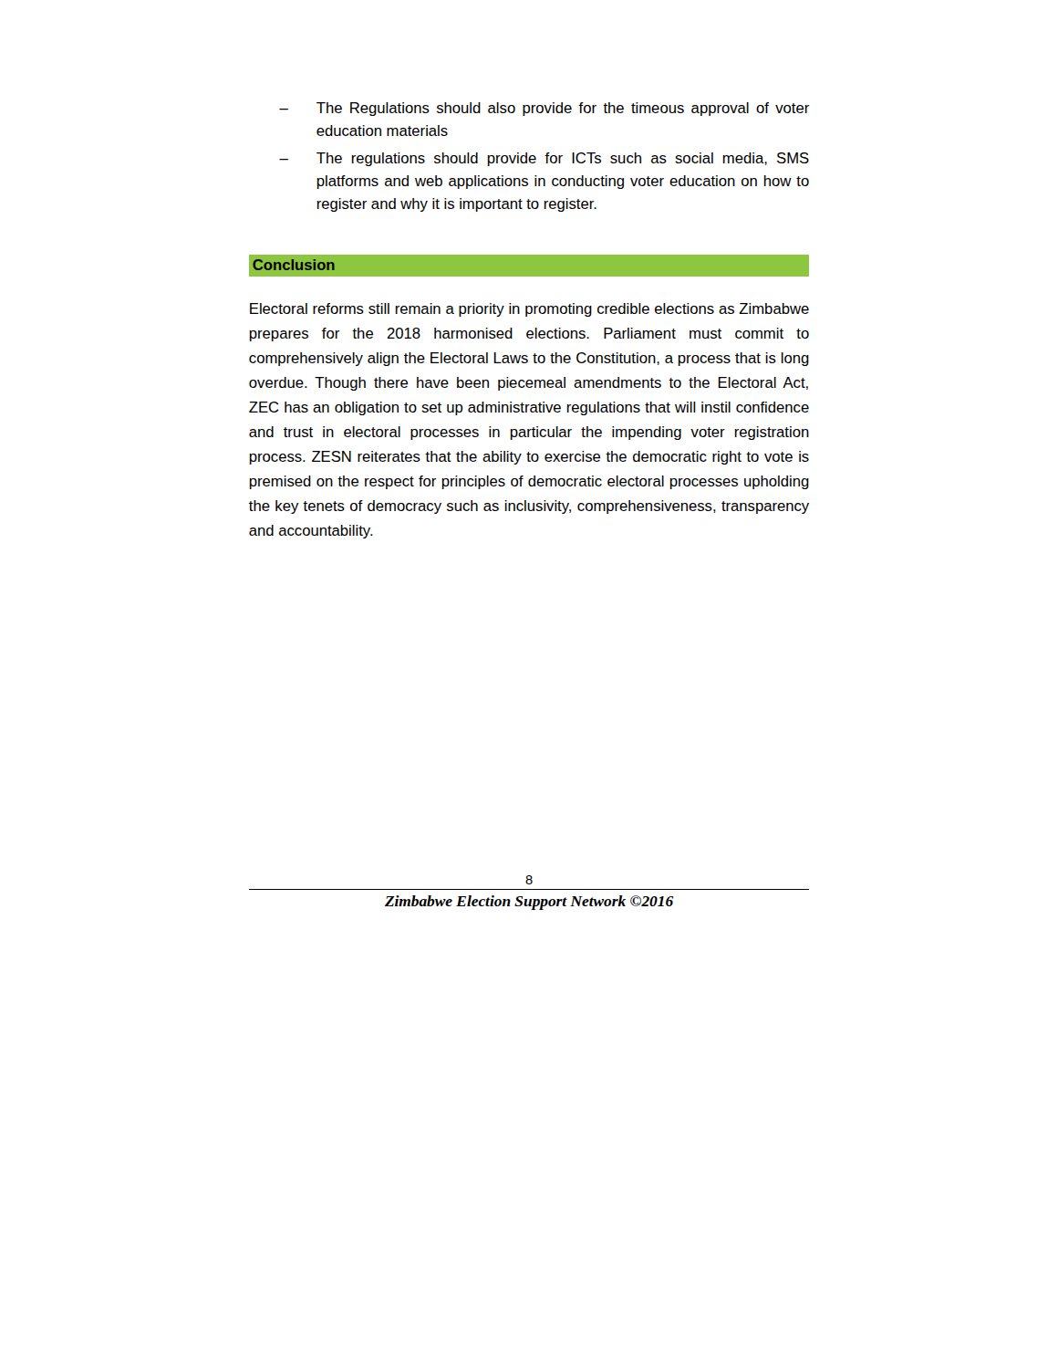The Regulations should also provide for the timeous approval of voter education materials
The regulations should provide for ICTs such as social media, SMS platforms and web applications in conducting voter education on how to register and why it is important to register.
Conclusion
Electoral reforms still remain a priority in promoting credible elections as Zimbabwe prepares for the 2018 harmonised elections. Parliament must commit to comprehensively align the Electoral Laws to the Constitution, a process that is long overdue. Though there have been piecemeal amendments to the Electoral Act, ZEC has an obligation to set up administrative regulations that will instil confidence and trust in electoral processes in particular the impending voter registration process. ZESN reiterates that the ability to exercise the democratic right to vote is premised on the respect for principles of democratic electoral processes upholding the key tenets of democracy such as inclusivity, comprehensiveness, transparency and accountability.
8
Zimbabwe Election Support Network ©2016